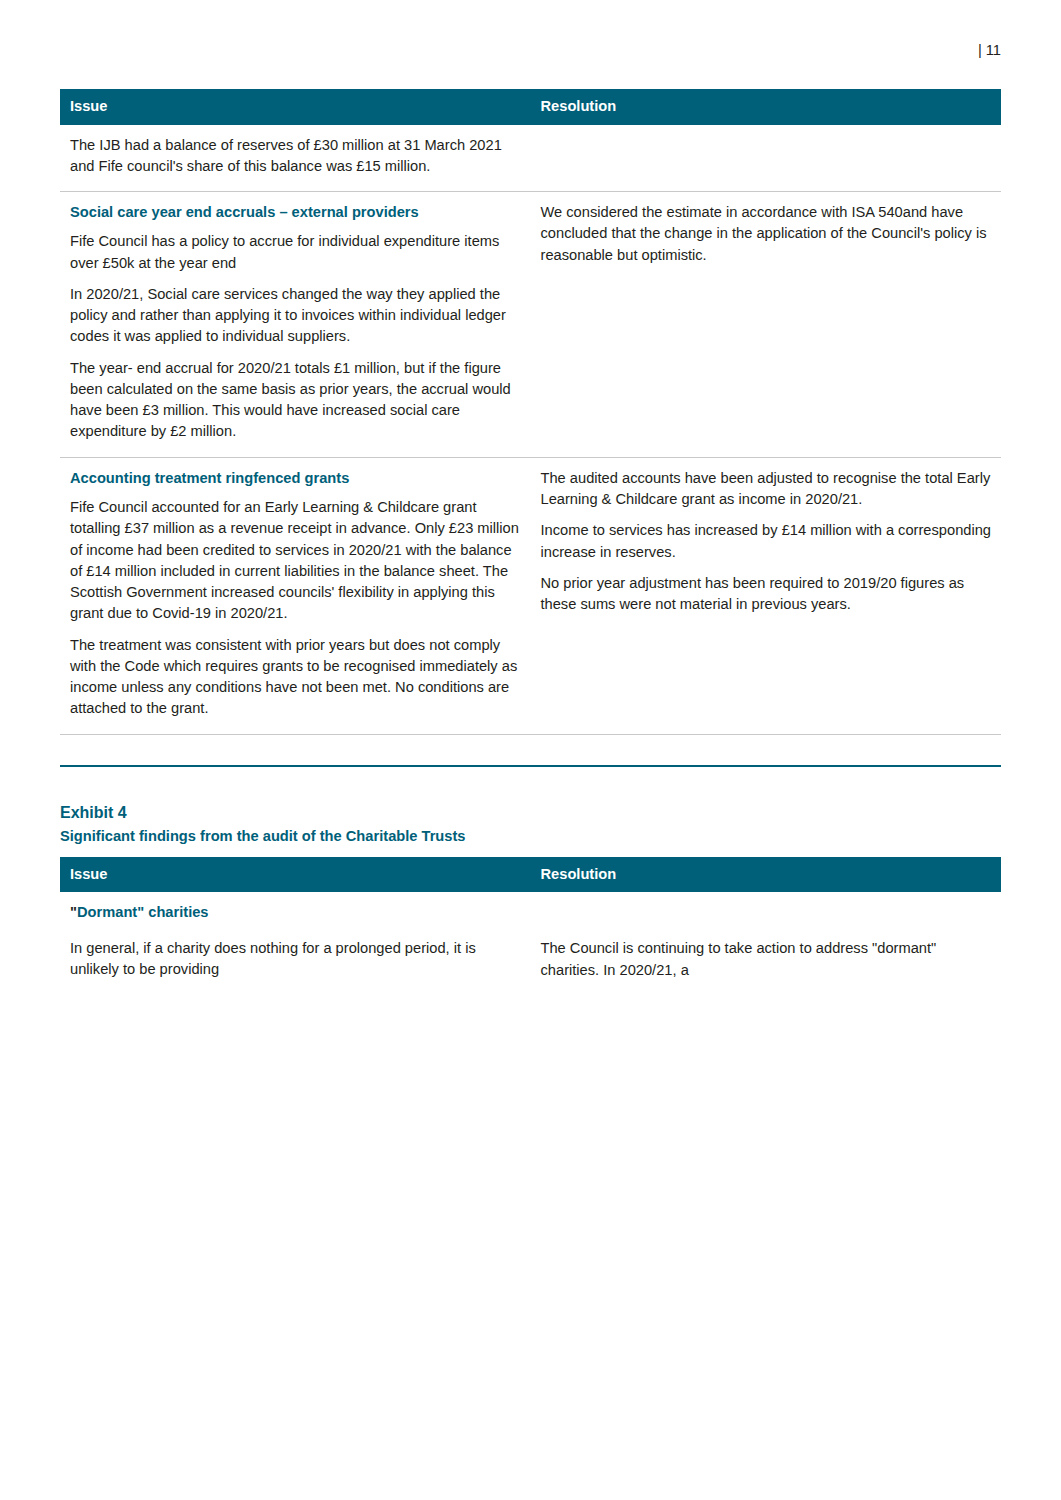| 11
| Issue | Resolution |
| --- | --- |
| The IJB had a balance of reserves of £30 million at 31 March 2021 and Fife council's share of this balance was £15 million. | |
| Social care year end accruals – external providers Fife Council has a policy to accrue for individual expenditure items over £50k at the year end In 2020/21, Social care services changed the way they applied the policy and rather than applying it to invoices within individual ledger codes it was applied to individual suppliers. The year- end accrual for 2020/21 totals £1 million, but if the figure been calculated on the same basis as prior years, the accrual would have been £3 million. This would have increased social care expenditure by £2 million. | We considered the estimate in accordance with ISA 540and have concluded that the change in the application of the Council's policy is reasonable but optimistic. |
| Accounting treatment ringfenced grants Fife Council accounted for an Early Learning & Childcare grant totalling £37 million as a revenue receipt in advance. Only £23 million of income had been credited to services in 2020/21 with the balance of £14 million included in current liabilities in the balance sheet. The Scottish Government increased councils' flexibility in applying this grant due to Covid-19 in 2020/21. The treatment was consistent with prior years but does not comply with the Code which requires grants to be recognised immediately as income unless any conditions have not been met. No conditions are attached to the grant. | The audited accounts have been adjusted to recognise the total Early Learning & Childcare grant as income in 2020/21. Income to services has increased by £14 million with a corresponding increase in reserves. No prior year adjustment has been required to 2019/20 figures as these sums were not material in previous years. |
Exhibit 4
Significant findings from the audit of the Charitable Trusts
| Issue | Resolution |
| --- | --- |
| " Dormant" charities In general, if a charity does nothing for a prolonged period, it is unlikely to be providing | The Council is continuing to take action to address "dormant" charities. In 2020/21, a |